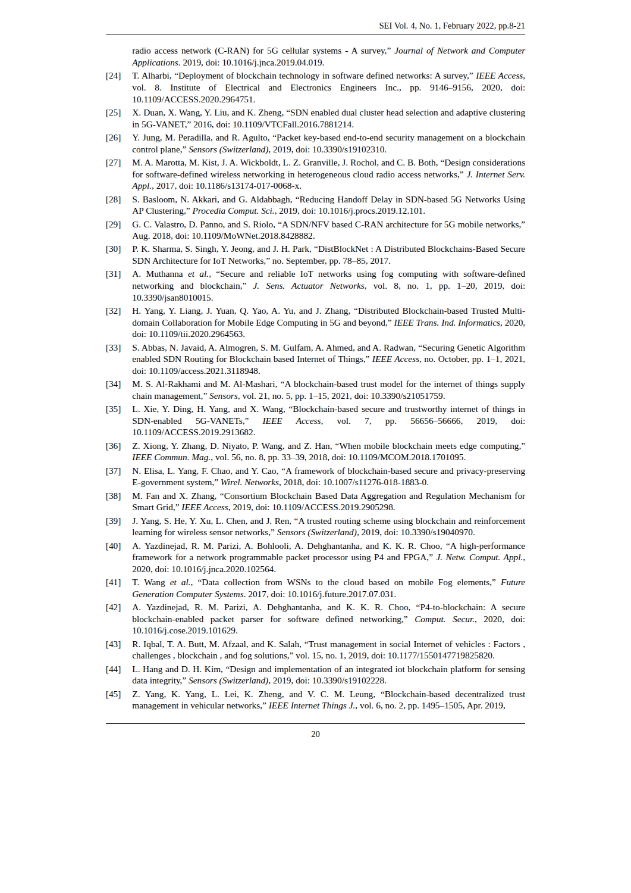SEI Vol. 4, No. 1, February 2022, pp.8-21
radio access network (C-RAN) for 5G cellular systems - A survey,” Journal of Network and Computer Applications. 2019, doi: 10.1016/j.jnca.2019.04.019.
[24] T. Alharbi, “Deployment of blockchain technology in software defined networks: A survey,” IEEE Access, vol. 8. Institute of Electrical and Electronics Engineers Inc., pp. 9146–9156, 2020, doi: 10.1109/ACCESS.2020.2964751.
[25] X. Duan, X. Wang, Y. Liu, and K. Zheng, “SDN enabled dual cluster head selection and adaptive clustering in 5G-VANET,” 2016, doi: 10.1109/VTCFall.2016.7881214.
[26] Y. Jung, M. Peradilla, and R. Agulto, “Packet key-based end-to-end security management on a blockchain control plane,” Sensors (Switzerland), 2019, doi: 10.3390/s19102310.
[27] M. A. Marotta, M. Kist, J. A. Wickboldt, L. Z. Granville, J. Rochol, and C. B. Both, “Design considerations for software-defined wireless networking in heterogeneous cloud radio access networks,” J. Internet Serv. Appl., 2017, doi: 10.1186/s13174-017-0068-x.
[28] S. Basloom, N. Akkari, and G. Aldabbagh, “Reducing Handoff Delay in SDN-based 5G Networks Using AP Clustering,” Procedia Comput. Sci., 2019, doi: 10.1016/j.procs.2019.12.101.
[29] G. C. Valastro, D. Panno, and S. Riolo, “A SDN/NFV based C-RAN architecture for 5G mobile networks,” Aug. 2018, doi: 10.1109/MoWNet.2018.8428882.
[30] P. K. Sharma, S. Singh, Y. Jeong, and J. H. Park, “DistBlockNet : A Distributed Blockchains-Based Secure SDN Architecture for IoT Networks,” no. September, pp. 78–85, 2017.
[31] A. Muthanna et al., “Secure and reliable IoT networks using fog computing with software-defined networking and blockchain,” J. Sens. Actuator Networks, vol. 8, no. 1, pp. 1–20, 2019, doi: 10.3390/jsan8010015.
[32] H. Yang, Y. Liang, J. Yuan, Q. Yao, A. Yu, and J. Zhang, “Distributed Blockchain-based Trusted Multi-domain Collaboration for Mobile Edge Computing in 5G and beyond,” IEEE Trans. Ind. Informatics, 2020, doi: 10.1109/tii.2020.2964563.
[33] S. Abbas, N. Javaid, A. Almogren, S. M. Gulfam, A. Ahmed, and A. Radwan, “Securing Genetic Algorithm enabled SDN Routing for Blockchain based Internet of Things,” IEEE Access, no. October, pp. 1–1, 2021, doi: 10.1109/access.2021.3118948.
[34] M. S. Al-Rakhami and M. Al-Mashari, “A blockchain-based trust model for the internet of things supply chain management,” Sensors, vol. 21, no. 5, pp. 1–15, 2021, doi: 10.3390/s21051759.
[35] L. Xie, Y. Ding, H. Yang, and X. Wang, “Blockchain-based secure and trustworthy internet of things in SDN-enabled 5G-VANETs,” IEEE Access, vol. 7, pp. 56656–56666, 2019, doi: 10.1109/ACCESS.2019.2913682.
[36] Z. Xiong, Y. Zhang, D. Niyato, P. Wang, and Z. Han, “When mobile blockchain meets edge computing,” IEEE Commun. Mag., vol. 56, no. 8, pp. 33–39, 2018, doi: 10.1109/MCOM.2018.1701095.
[37] N. Elisa, L. Yang, F. Chao, and Y. Cao, “A framework of blockchain-based secure and privacy-preserving E-government system,” Wirel. Networks, 2018, doi: 10.1007/s11276-018-1883-0.
[38] M. Fan and X. Zhang, “Consortium Blockchain Based Data Aggregation and Regulation Mechanism for Smart Grid,” IEEE Access, 2019, doi: 10.1109/ACCESS.2019.2905298.
[39] J. Yang, S. He, Y. Xu, L. Chen, and J. Ren, “A trusted routing scheme using blockchain and reinforcement learning for wireless sensor networks,” Sensors (Switzerland), 2019, doi: 10.3390/s19040970.
[40] A. Yazdinejad, R. M. Parizi, A. Bohlooli, A. Dehghantanha, and K. K. R. Choo, “A high-performance framework for a network programmable packet processor using P4 and FPGA,” J. Netw. Comput. Appl., 2020, doi: 10.1016/j.jnca.2020.102564.
[41] T. Wang et al., “Data collection from WSNs to the cloud based on mobile Fog elements,” Future Generation Computer Systems. 2017, doi: 10.1016/j.future.2017.07.031.
[42] A. Yazdinejad, R. M. Parizi, A. Dehghantanha, and K. K. R. Choo, “P4-to-blockchain: A secure blockchain-enabled packet parser for software defined networking,” Comput. Secur., 2020, doi: 10.1016/j.cose.2019.101629.
[43] R. Iqbal, T. A. Butt, M. Afzaal, and K. Salah, “Trust management in social Internet of vehicles : Factors , challenges , blockchain , and fog solutions,” vol. 15, no. 1, 2019, doi: 10.1177/1550147719825820.
[44] L. Hang and D. H. Kim, “Design and implementation of an integrated iot blockchain platform for sensing data integrity,” Sensors (Switzerland), 2019, doi: 10.3390/s19102228.
[45] Z. Yang, K. Yang, L. Lei, K. Zheng, and V. C. M. Leung, “Blockchain-based decentralized trust management in vehicular networks,” IEEE Internet Things J., vol. 6, no. 2, pp. 1495–1505, Apr. 2019,
20